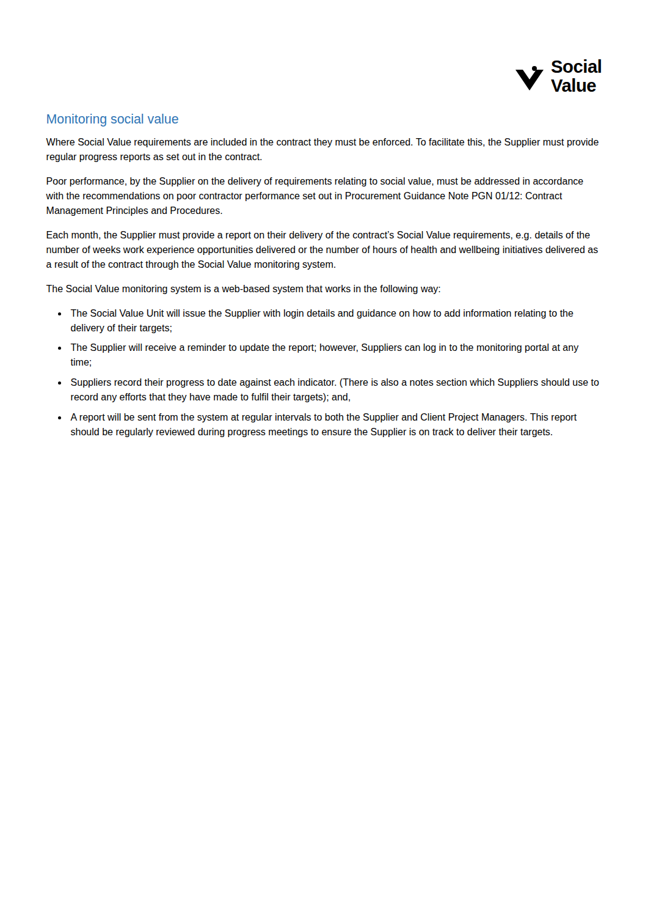Social
Value
Monitoring social value
Where Social Value requirements are included in the contract they must be enforced. To facilitate this, the Supplier must provide regular progress reports as set out in the contract.
Poor performance, by the Supplier on the delivery of requirements relating to social value, must be addressed in accordance with the recommendations on poor contractor performance set out in Procurement Guidance Note PGN 01/12: Contract Management Principles and Procedures.
Each month, the Supplier must provide a report on their delivery of the contract’s Social Value requirements, e.g. details of the number of weeks work experience opportunities delivered or the number of hours of health and wellbeing initiatives delivered as a result of the contract through the Social Value monitoring system.
The Social Value monitoring system is a web-based system that works in the following way:
The Social Value Unit will issue the Supplier with login details and guidance on how to add information relating to the delivery of their targets;
The Supplier will receive a reminder to update the report; however, Suppliers can log in to the monitoring portal at any time;
Suppliers record their progress to date against each indicator. (There is also a notes section which Suppliers should use to record any efforts that they have made to fulfil their targets); and,
A report will be sent from the system at regular intervals to both the Supplier and Client Project Managers. This report should be regularly reviewed during progress meetings to ensure the Supplier is on track to deliver their targets.